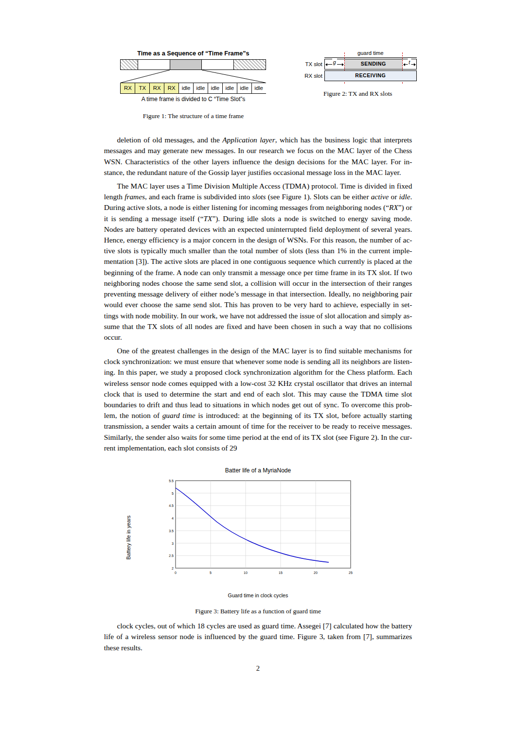Time as a Sequence of “Time Frame”s
RX TX RX RX idle idle idle idle idle idle
A time frame is divided to C “Time Slot”s
Figure 1: The structure of a time frame
guard time
TX slot
g
SENDING
t
RX slot
RECEIVING
Figure 2: TX and RX slots
deletion of old messages, and the Application layer, which has the business logic that interprets messages and may generate new messages. In our research we focus on the MAC layer of the Chess WSN. Characteristics of the other layers influence the design decisions for the MAC layer. For instance, the redundant nature of the Gossip layer justifies occasional message loss in the MAC layer.
The MAC layer uses a Time Division Multiple Access (TDMA) protocol. Time is divided in fixed length frames, and each frame is subdivided into slots (see Figure 1). Slots can be either active or idle. During active slots, a node is either listening for incoming messages from neighboring nodes (“RX”) or it is sending a message itself (“TX”). During idle slots a node is switched to energy saving mode. Nodes are battery operated devices with an expected uninterrupted field deployment of several years. Hence, energy efficiency is a major concern in the design of WSNs. For this reason, the number of active slots is typically much smaller than the total number of slots (less than 1% in the current implementation [3]). The active slots are placed in one contiguous sequence which currently is placed at the beginning of the frame. A node can only transmit a message once per time frame in its TX slot. If two neighboring nodes choose the same send slot, a collision will occur in the intersection of their ranges preventing message delivery of either node’s message in that intersection. Ideally, no neighboring pair would ever choose the same send slot. This has proven to be very hard to achieve, especially in settings with node mobility. In our work, we have not addressed the issue of slot allocation and simply assume that the TX slots of all nodes are fixed and have been chosen in such a way that no collisions occur.
One of the greatest challenges in the design of the MAC layer is to find suitable mechanisms for clock synchronization: we must ensure that whenever some node is sending all its neighbors are listening. In this paper, we study a proposed clock synchronization algorithm for the Chess platform. Each wireless sensor node comes equipped with a low-cost 32 KHz crystal oscillator that drives an internal clock that is used to determine the start and end of each slot. This may cause the TDMA time slot boundaries to drift and thus lead to situations in which nodes get out of sync. To overcome this problem, the notion of guard time is introduced: at the beginning of its TX slot, before actually starting transmission, a sender waits a certain amount of time for the receiver to be ready to receive messages. Similarly, the sender also waits for some time period at the end of its TX slot (see Figure 2). In the current implementation, each slot consists of 29
Batter life of a MyriaNode
Battery life in years 2 2.5 3 3.5 4 4.5 5 5.5 0 5 10 15 20 25
Guard time in clock cycles
Figure 3: Battery life as a function of guard time
clock cycles, out of which 18 cycles are used as guard time. Assegei [7] calculated how the battery life of a wireless sensor node is influenced by the guard time. Figure 3, taken from [7], summarizes these results.
2